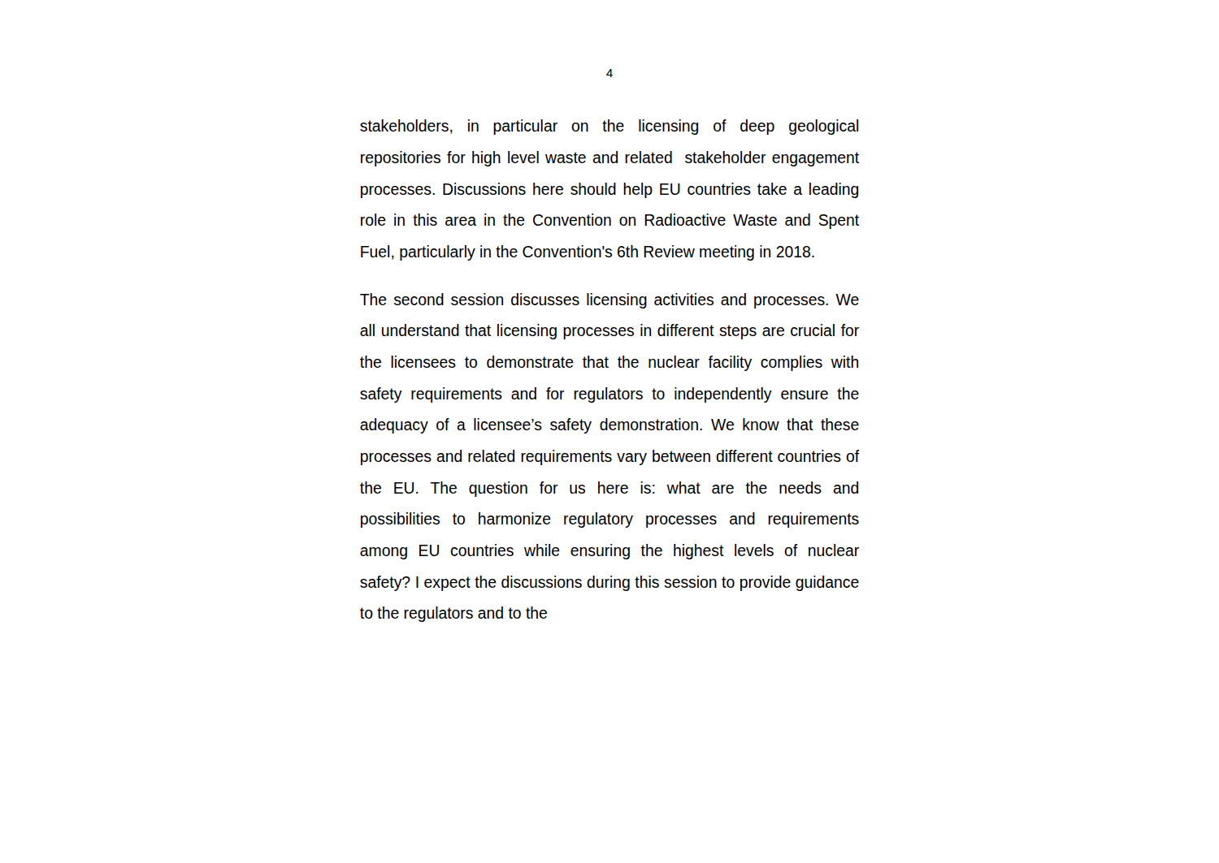4
stakeholders, in particular on the licensing of deep geological repositories for high level waste and related stakeholder engagement processes. Discussions here should help EU countries take a leading role in this area in the Convention on Radioactive Waste and Spent Fuel, particularly in the Convention's 6th Review meeting in 2018.
The second session discusses licensing activities and processes. We all understand that licensing processes in different steps are crucial for the licensees to demonstrate that the nuclear facility complies with safety requirements and for regulators to independently ensure the adequacy of a licensee’s safety demonstration. We know that these processes and related requirements vary between different countries of the EU. The question for us here is: what are the needs and possibilities to harmonize regulatory processes and requirements among EU countries while ensuring the highest levels of nuclear safety? I expect the discussions during this session to provide guidance to the regulators and to the